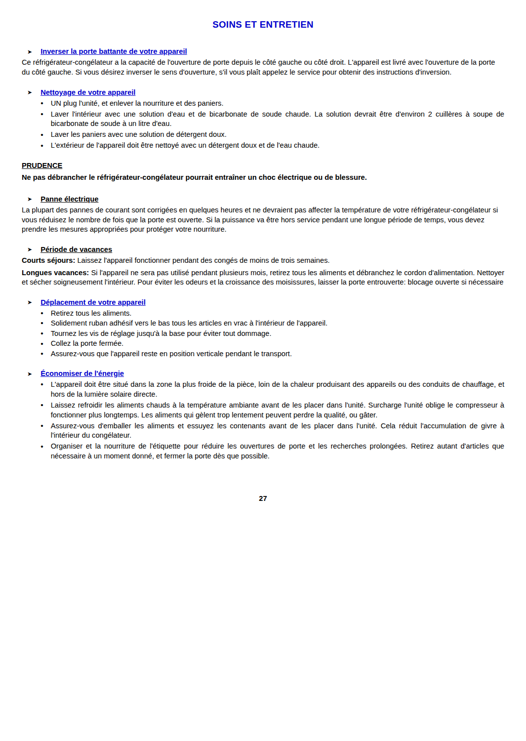SOINS ET ENTRETIEN
Inverser la porte battante de votre appareil
Ce réfrigérateur-congélateur a la capacité de l'ouverture de porte depuis le côté gauche ou côté droit. L'appareil est livré avec l'ouverture de la porte du côté gauche. Si vous désirez inverser le sens d'ouverture, s'il vous plaît appelez le service pour obtenir des instructions d'inversion.
Nettoyage de votre appareil
UN plug l'unité, et enlever la nourriture et des paniers.
Laver l'intérieur avec une solution d'eau et de bicarbonate de soude chaude. La solution devrait être d'environ 2 cuillères à soupe de bicarbonate de soude à un litre d'eau.
Laver les paniers avec une solution de détergent doux.
L'extérieur de l'appareil doit être nettoyé avec un détergent doux et de l'eau chaude.
PRUDENCE
Ne pas débrancher le réfrigérateur-congélateur pourrait entraîner un choc électrique ou de blessure.
Panne électrique
La plupart des pannes de courant sont corrigées en quelques heures et ne devraient pas affecter la température de votre réfrigérateur-congélateur si vous réduisez le nombre de fois que la porte est ouverte. Si la puissance va être hors service pendant une longue période de temps, vous devez prendre les mesures appropriées pour protéger votre nourriture.
Période de vacances
Courts séjours: Laissez l'appareil fonctionner pendant des congés de moins de trois semaines.
Longues vacances: Si l'appareil ne sera pas utilisé pendant plusieurs mois, retirez tous les aliments et débranchez le cordon d'alimentation. Nettoyer et sécher soigneusement l'intérieur. Pour éviter les odeurs et la croissance des moisissures, laisser la porte entrouverte: blocage ouverte si nécessaire
Déplacement de votre appareil
Retirez tous les aliments.
Solidement ruban adhésif vers le bas tous les articles en vrac à l'intérieur de l'appareil.
Tournez les vis de réglage jusqu'à la base pour éviter tout dommage.
Collez la porte fermée.
Assurez-vous que l'appareil reste en position verticale pendant le transport.
Économiser de l'énergie
L'appareil doit être situé dans la zone la plus froide de la pièce, loin de la chaleur produisant des appareils ou des conduits de chauffage, et hors de la lumière solaire directe.
Laissez refroidir les aliments chauds à la température ambiante avant de les placer dans l'unité. Surcharge l'unité oblige le compresseur à fonctionner plus longtemps. Les aliments qui gèlent trop lentement peuvent perdre la qualité, ou gâter.
Assurez-vous d'emballer les aliments et essuyez les contenants avant de les placer dans l'unité. Cela réduit l'accumulation de givre à l'intérieur du congélateur.
Organiser et la nourriture de l'étiquette pour réduire les ouvertures de porte et les recherches prolongées. Retirez autant d'articles que nécessaire à un moment donné, et fermer la porte dès que possible.
27